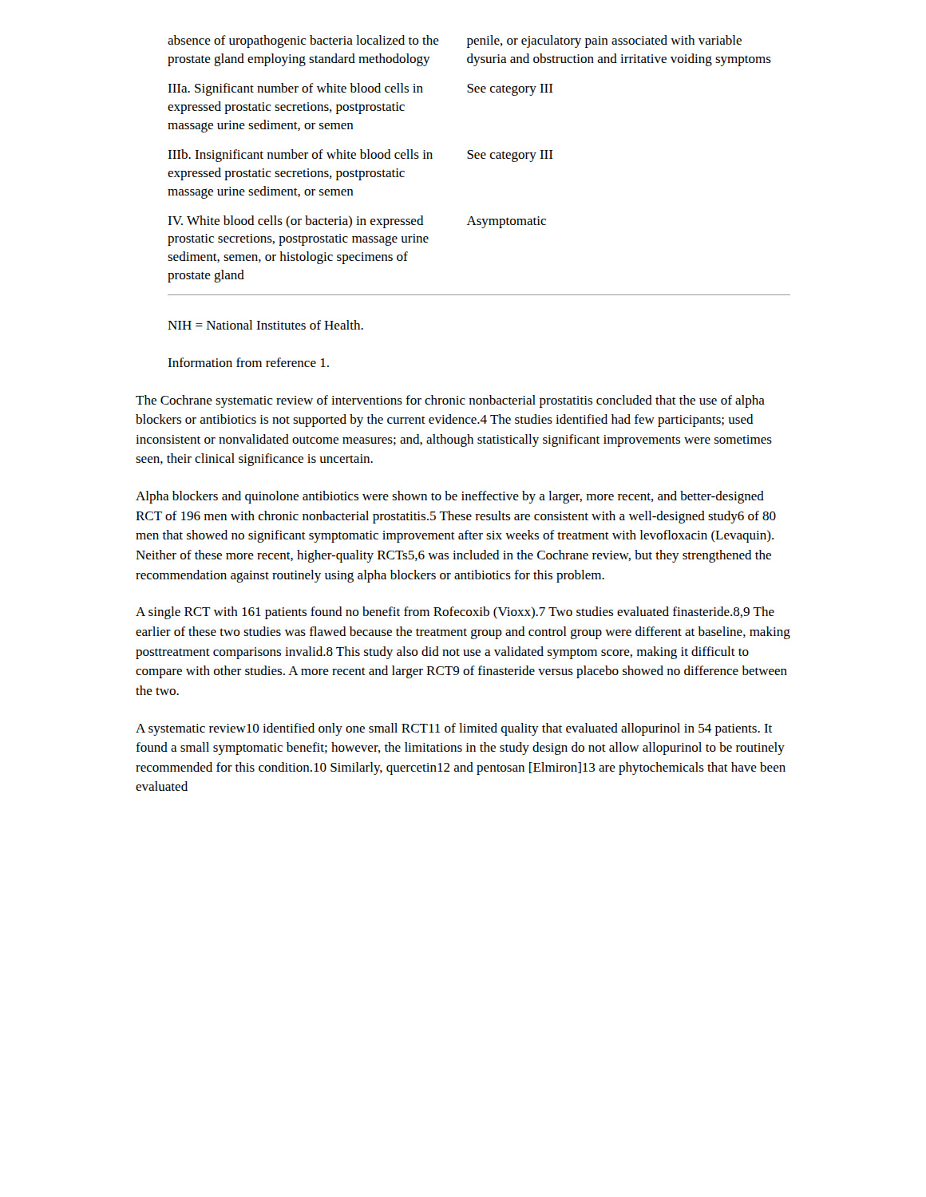| absence of uropathogenic bacteria localized to the prostate gland employing standard methodology | penile, or ejaculatory pain associated with variable dysuria and obstruction and irritative voiding symptoms |
| IIIa. Significant number of white blood cells in expressed prostatic secretions, postprostatic massage urine sediment, or semen | See category III |
| IIIb. Insignificant number of white blood cells in expressed prostatic secretions, postprostatic massage urine sediment, or semen | See category III |
| IV. White blood cells (or bacteria) in expressed prostatic secretions, postprostatic massage urine sediment, semen, or histologic specimens of prostate gland | Asymptomatic |
NIH = National Institutes of Health.
Information from reference 1.
The Cochrane systematic review of interventions for chronic nonbacterial prostatitis concluded that the use of alpha blockers or antibiotics is not supported by the current evidence.4 The studies identified had few participants; used inconsistent or nonvalidated outcome measures; and, although statistically significant improvements were sometimes seen, their clinical significance is uncertain.
Alpha blockers and quinolone antibiotics were shown to be ineffective by a larger, more recent, and better-designed RCT of 196 men with chronic nonbacterial prostatitis.5 These results are consistent with a well-designed study6 of 80 men that showed no significant symptomatic improvement after six weeks of treatment with levofloxacin (Levaquin). Neither of these more recent, higher-quality RCTs5,6 was included in the Cochrane review, but they strengthened the recommendation against routinely using alpha blockers or antibiotics for this problem.
A single RCT with 161 patients found no benefit from Rofecoxib (Vioxx).7 Two studies evaluated finasteride.8,9 The earlier of these two studies was flawed because the treatment group and control group were different at baseline, making posttreatment comparisons invalid.8 This study also did not use a validated symptom score, making it difficult to compare with other studies. A more recent and larger RCT9 of finasteride versus placebo showed no difference between the two.
A systematic review10 identified only one small RCT11 of limited quality that evaluated allopurinol in 54 patients. It found a small symptomatic benefit; however, the limitations in the study design do not allow allopurinol to be routinely recommended for this condition.10 Similarly, quercetin12 and pentosan [Elmiron]13 are phytochemicals that have been evaluated